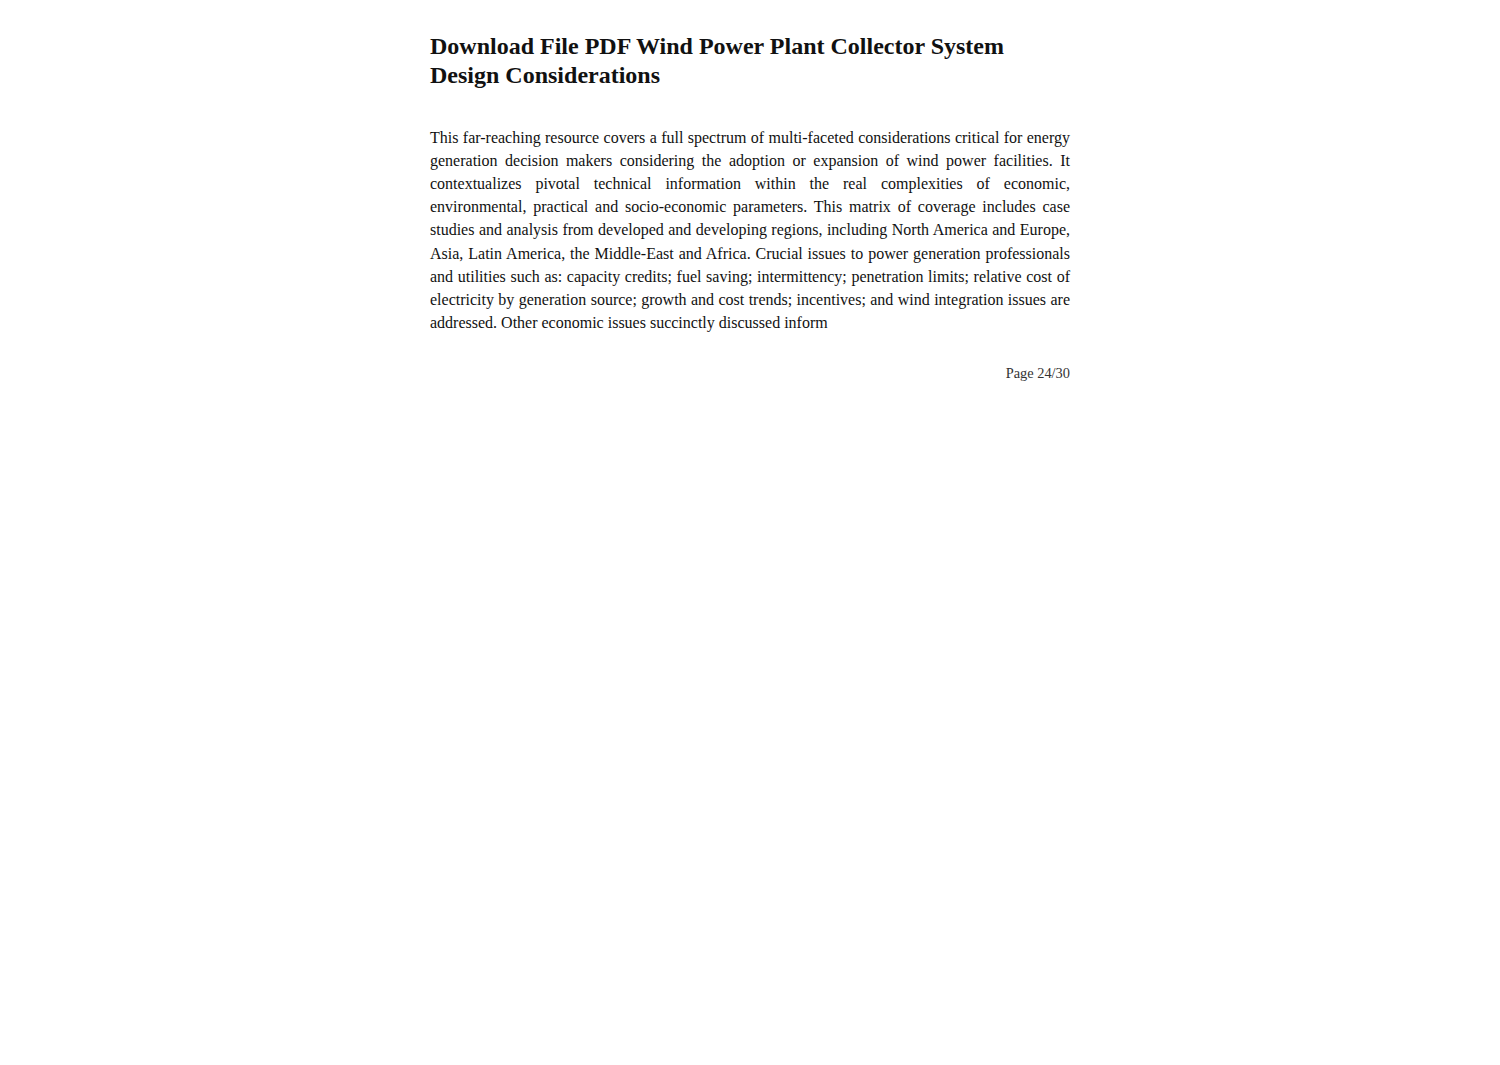Download File PDF Wind Power Plant Collector System Design Considerations
This far-reaching resource covers a full spectrum of multi-faceted considerations critical for energy generation decision makers considering the adoption or expansion of wind power facilities. It contextualizes pivotal technical information within the real complexities of economic, environmental, practical and socio-economic parameters. This matrix of coverage includes case studies and analysis from developed and developing regions, including North America and Europe, Asia, Latin America, the Middle-East and Africa. Crucial issues to power generation professionals and utilities such as: capacity credits; fuel saving; intermittency; penetration limits; relative cost of electricity by generation source; growth and cost trends; incentives; and wind integration issues are addressed. Other economic issues succinctly discussed inform
Page 24/30